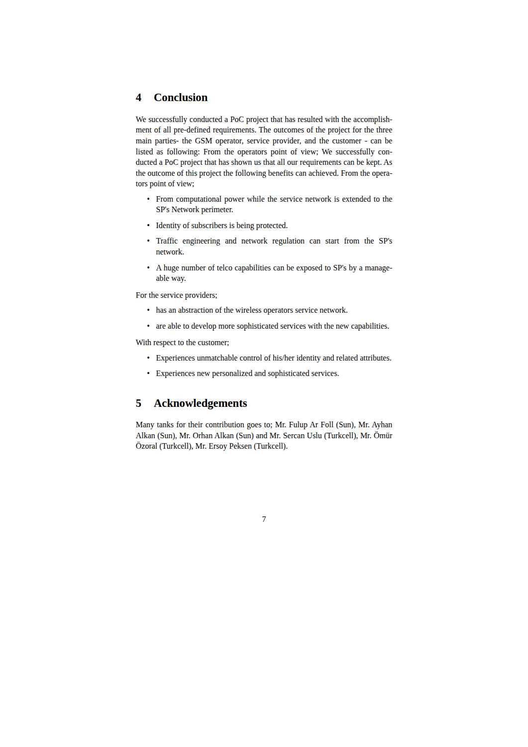4 Conclusion
We successfully conducted a PoC project that has resulted with the accomplishment of all pre-defined requirements. The outcomes of the project for the three main parties- the GSM operator, service provider, and the customer - can be listed as following: From the operators point of view; We successfully conducted a PoC project that has shown us that all our requirements can be kept. As the outcome of this project the following benefits can achieved. From the operators point of view;
From computational power while the service network is extended to the SP's Network perimeter.
Identity of subscribers is being protected.
Traffic engineering and network regulation can start from the SP's network.
A huge number of telco capabilities can be exposed to SP's by a manageable way.
For the service providers;
has an abstraction of the wireless operators service network.
are able to develop more sophisticated services with the new capabilities.
With respect to the customer;
Experiences unmatchable control of his/her identity and related attributes.
Experiences new personalized and sophisticated services.
5 Acknowledgements
Many tanks for their contribution goes to; Mr. Fulup Ar Foll (Sun), Mr. Ayhan Alkan (Sun), Mr. Orhan Alkan (Sun) and Mr. Sercan Uslu (Turkcell), Mr. Ömür Özoral (Turkcell), Mr. Ersoy Peksen (Turkcell).
7